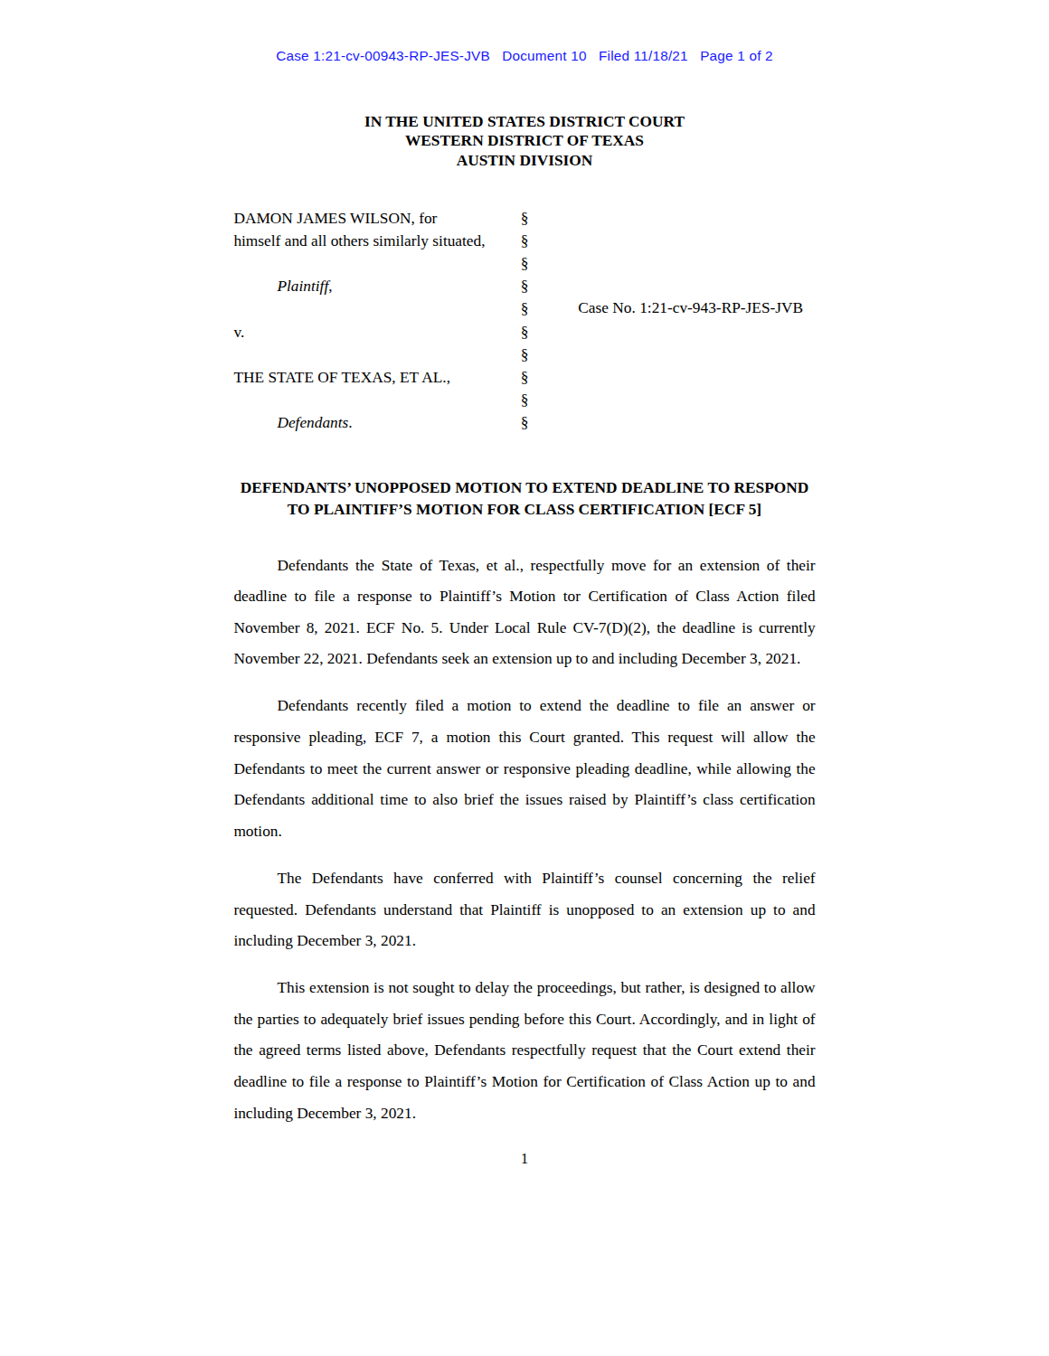Case 1:21-cv-00943-RP-JES-JVB Document 10 Filed 11/18/21 Page 1 of 2
IN THE UNITED STATES DISTRICT COURT
WESTERN DISTRICT OF TEXAS
AUSTIN DIVISION
| DAMON JAMES WILSON, for himself and all others similarly situated, | § § | |
| | § | |
| Plaintiff , | § § | Case No. 1:21-cv-943-RP-JES-JVB |
| v. | § § | |
| THE STATE OF TEXAS, ET AL., | § § | |
| Defendants . | § | |
Defendants’ Unopposed Motion to Extend Deadline to Respond to Plaintiff’s Motion for Class Certification [ECF 5]
Defendants the State of Texas, et al., respectfully move for an extension of their deadline to file a response to Plaintiff’s Motion tor Certification of Class Action filed November 8, 2021. ECF No. 5. Under Local Rule CV-7(D)(2), the deadline is currently November 22, 2021. Defendants seek an extension up to and including December 3, 2021.
Defendants recently filed a motion to extend the deadline to file an answer or responsive pleading, ECF 7, a motion this Court granted. This request will allow the Defendants to meet the current answer or responsive pleading deadline, while allowing the Defendants additional time to also brief the issues raised by Plaintiff’s class certification motion.
The Defendants have conferred with Plaintiff’s counsel concerning the relief requested. Defendants understand that Plaintiff is unopposed to an extension up to and including December 3, 2021.
This extension is not sought to delay the proceedings, but rather, is designed to allow the parties to adequately brief issues pending before this Court. Accordingly, and in light of the agreed terms listed above, Defendants respectfully request that the Court extend their deadline to file a response to Plaintiff’s Motion for Certification of Class Action up to and including December 3, 2021.
1